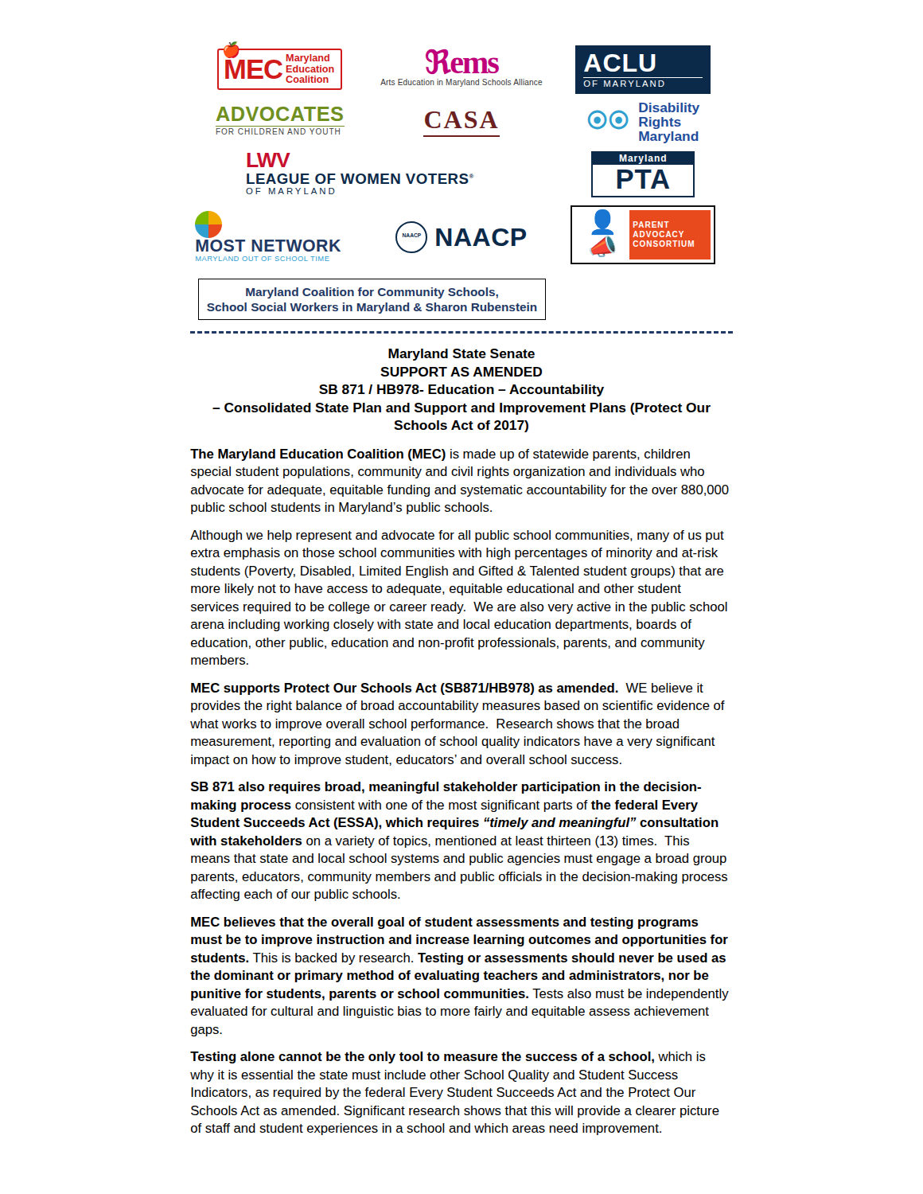| 🍎 MEC Maryland Education Coalition | ℜems Arts Education in Maryland Schools Alliance | ACLU OF MARYLAND |
| ADVOCATES FOR CHILDREN AND YOUTH | CASA | ⦿⦿ Disability Rights Maryland |
| LWV LEAGUE OF WOMEN VOTERS ® OF MARYLAND | Maryland PTA |
| MOST NETWORK MARYLAND OUT OF SCHOOL TIME | NAACP 1909 NAACP | 👤📣 PARENT ADVOCACY CONSORTIUM |
| Maryland Coalition for Community Schools, School Social Workers in Maryland & Sharon Rubenstein | |
Maryland State Senate SUPPORT AS AMENDED SB 871 / HB978- Education – Accountability – Consolidated State Plan and Support and Improvement Plans (Protect Our Schools Act of 2017)
The Maryland Education Coalition (MEC) is made up of statewide parents, children special student populations, community and civil rights organization and individuals who advocate for adequate, equitable funding and systematic accountability for the over 880,000 public school students in Maryland’s public schools.
Although we help represent and advocate for all public school communities, many of us put extra emphasis on those school communities with high percentages of minority and at-risk students (Poverty, Disabled, Limited English and Gifted & Talented student groups) that are more likely not to have access to adequate, equitable educational and other student services required to be college or career ready. We are also very active in the public school arena including working closely with state and local education departments, boards of education, other public, education and non-profit professionals, parents, and community members.
MEC supports Protect Our Schools Act (SB871/HB978) as amended. WE believe it provides the right balance of broad accountability measures based on scientific evidence of what works to improve overall school performance. Research shows that the broad measurement, reporting and evaluation of school quality indicators have a very significant impact on how to improve student, educators’ and overall school success.
SB 871 also requires broad, meaningful stakeholder participation in the decision-making process consistent with one of the most significant parts of the federal Every Student Succeeds Act (ESSA), which requires “timely and meaningful” consultation with stakeholders on a variety of topics, mentioned at least thirteen (13) times. This means that state and local school systems and public agencies must engage a broad group parents, educators, community members and public officials in the decision-making process affecting each of our public schools.
MEC believes that the overall goal of student assessments and testing programs must be to improve instruction and increase learning outcomes and opportunities for students. This is backed by research. Testing or assessments should never be used as the dominant or primary method of evaluating teachers and administrators, nor be punitive for students, parents or school communities. Tests also must be independently evaluated for cultural and linguistic bias to more fairly and equitable assess achievement gaps.
Testing alone cannot be the only tool to measure the success of a school, which is why it is essential the state must include other School Quality and Student Success Indicators, as required by the federal Every Student Succeeds Act and the Protect Our Schools Act as amended. Significant research shows that this will provide a clearer picture of staff and student experiences in a school and which areas need improvement.